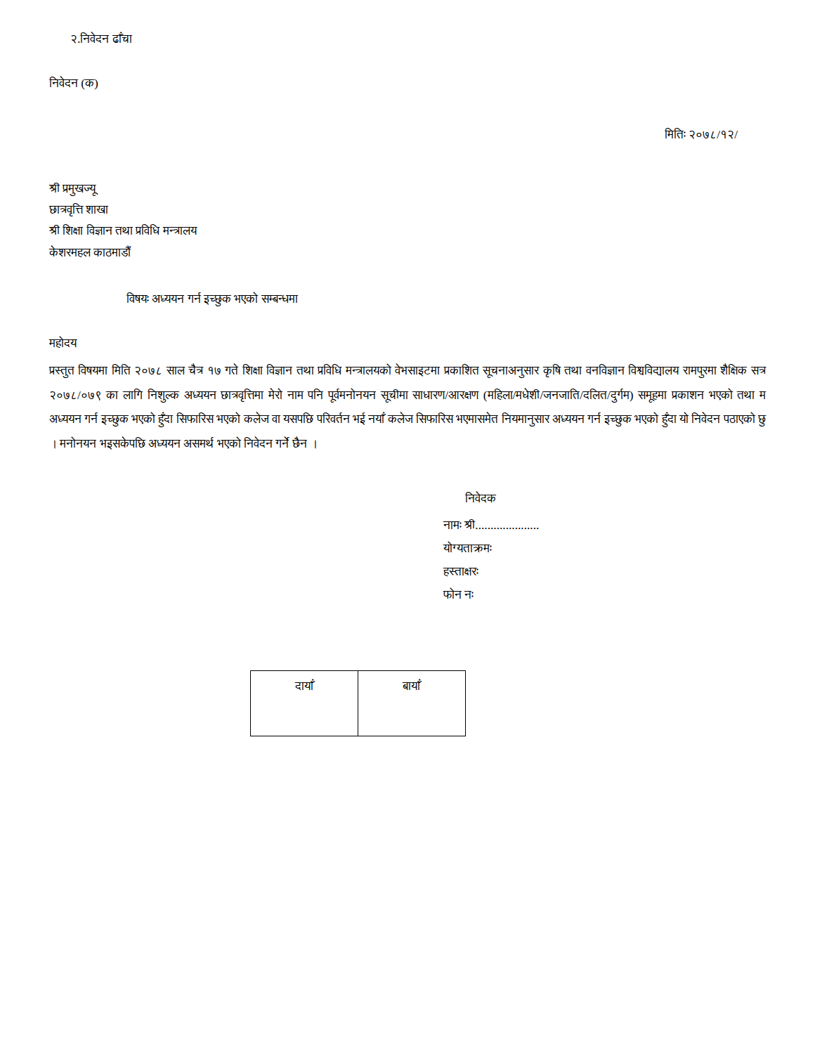२.निवेदन ढाँचा
निवेदन (क)
मितिः २०७८/१२/
श्री प्रमुखज्यू
छात्रवृत्ति शाखा
श्री शिक्षा विज्ञान तथा प्रविधि मन्त्रालय
केशरमहल काठमाडौं
विषयः अध्ययन गर्न इच्छुक भएको सम्बन्धमा
महोदय
प्रस्तुत विषयमा मिति २०७८ साल चैत्र १७ गते शिक्षा विज्ञान तथा प्रविधि मन्त्रालयको वेभसाइटमा प्रकाशित सूचनाअनुसार कृषि तथा वनविज्ञान विश्वविद्यालय रामपुरमा शैक्षिक सत्र २०७८/०७९ का लागि निशुल्क अध्ययन छात्रवृत्तिमा मेरो नाम पनि पूर्वमनोनयन सूचीमा साधारण/आरक्षण (महिला/मधेशी/जनजाति/दलित/दुर्गम) समूहमा प्रकाशन भएको तथा म अध्ययन गर्न इच्छुक भएको हुँदा सिफारिस भएको कलेज वा यसपछि परिवर्तन भई नयाँ कलेज सिफारिस भएमासमेत नियमानुसार अध्ययन गर्न इच्छुक भएको हुँदा यो निवेदन पठाएको छु । मनोनयन भइसकेपछि अध्ययन असमर्थ भएको निवेदन गर्ने छैन ।
निवेदक
नामः श्री.....................
योग्यताक्रमः
हस्ताक्षरः
फोन नः
| दायाँ | बायाँ |